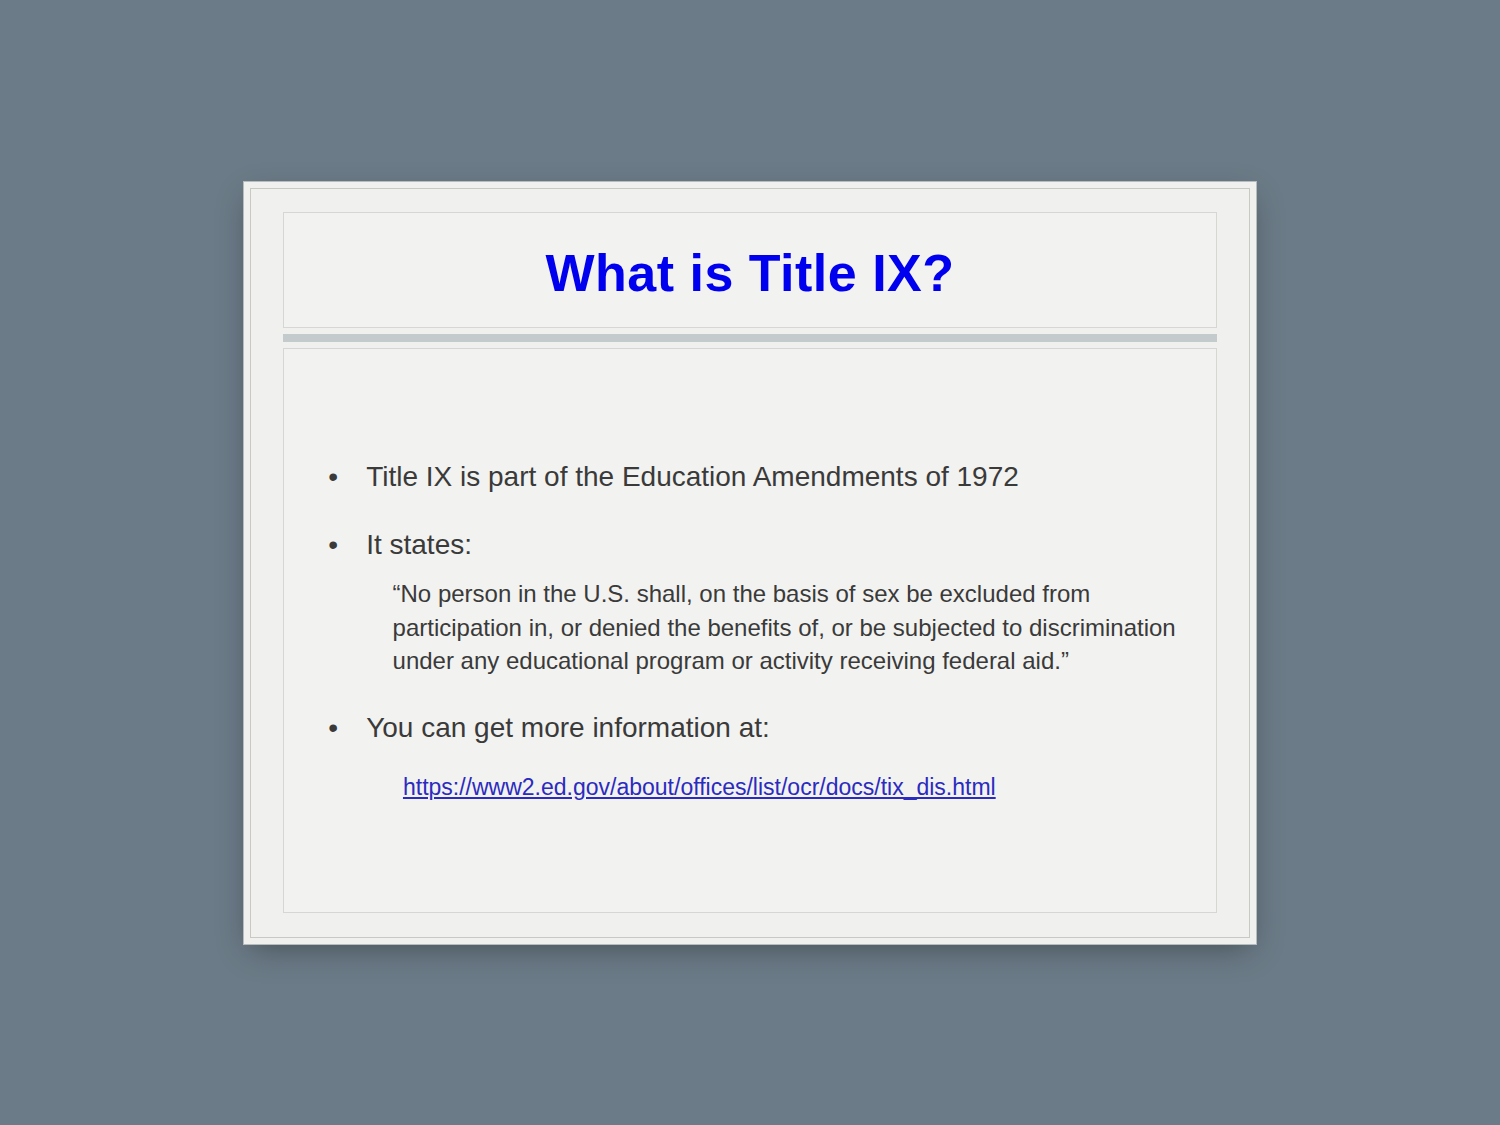What is Title IX?
Title IX is part of the Education Amendments of 1972
It states:
“No person in the U.S. shall, on the basis of sex be excluded from participation in, or denied the benefits of, or be subjected to discrimination under any educational program or activity receiving federal aid.”
You can get more information at:
https://www2.ed.gov/about/offices/list/ocr/docs/tix_dis.html